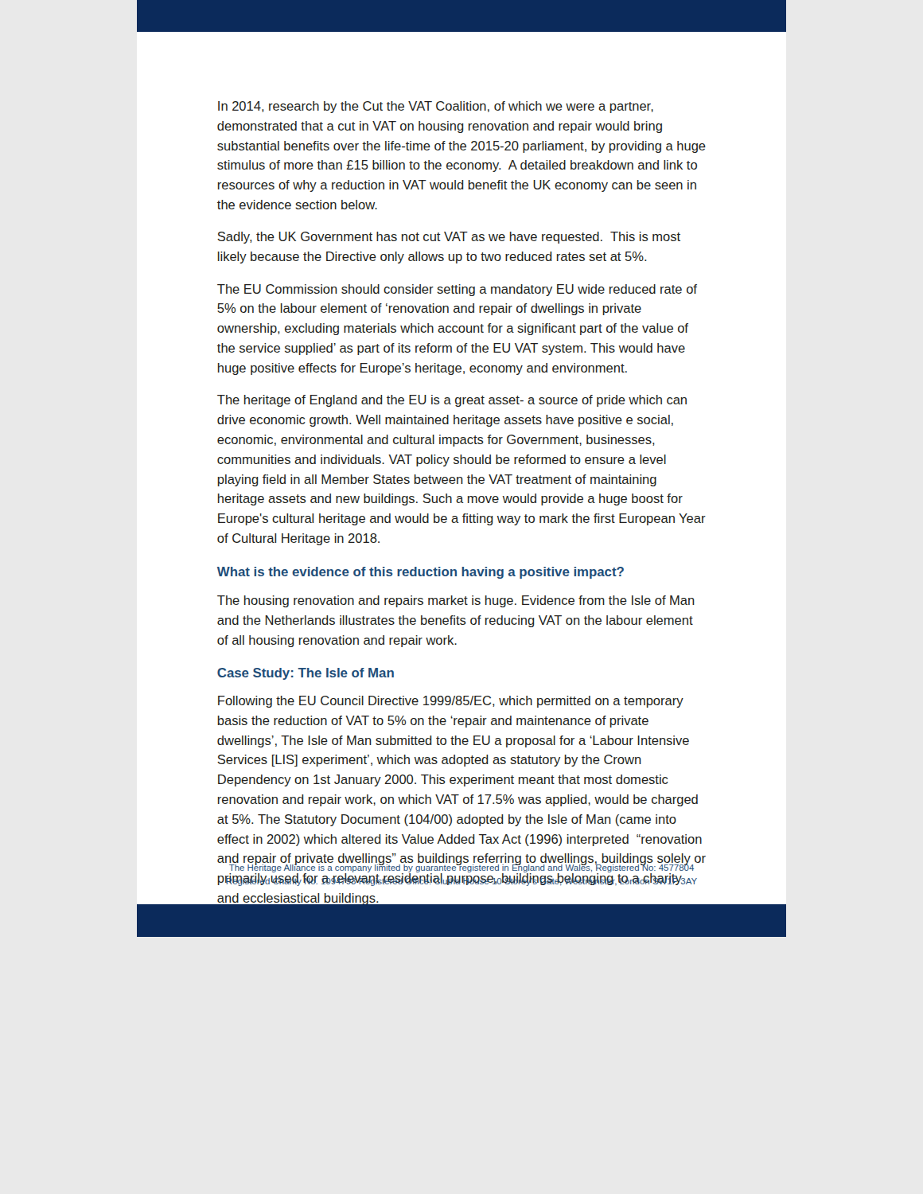In 2014, research by the Cut the VAT Coalition, of which we were a partner, demonstrated that a cut in VAT on housing renovation and repair would bring substantial benefits over the life-time of the 2015-20 parliament, by providing a huge stimulus of more than £15 billion to the economy. A detailed breakdown and link to resources of why a reduction in VAT would benefit the UK economy can be seen in the evidence section below.
Sadly, the UK Government has not cut VAT as we have requested. This is most likely because the Directive only allows up to two reduced rates set at 5%.
The EU Commission should consider setting a mandatory EU wide reduced rate of 5% on the labour element of ‘renovation and repair of dwellings in private ownership, excluding materials which account for a significant part of the value of the service supplied’ as part of its reform of the EU VAT system. This would have huge positive effects for Europe’s heritage, economy and environment.
The heritage of England and the EU is a great asset- a source of pride which can drive economic growth. Well maintained heritage assets have positive e social, economic, environmental and cultural impacts for Government, businesses, communities and individuals. VAT policy should be reformed to ensure a level playing field in all Member States between the VAT treatment of maintaining heritage assets and new buildings. Such a move would provide a huge boost for Europe's cultural heritage and would be a fitting way to mark the first European Year of Cultural Heritage in 2018.
What is the evidence of this reduction having a positive impact?
The housing renovation and repairs market is huge. Evidence from the Isle of Man and the Netherlands illustrates the benefits of reducing VAT on the labour element of all housing renovation and repair work.
Case Study: The Isle of Man
Following the EU Council Directive 1999/85/EC, which permitted on a temporary basis the reduction of VAT to 5% on the ‘repair and maintenance of private dwellings’, The Isle of Man submitted to the EU a proposal for a ‘Labour Intensive Services [LIS] experiment’, which was adopted as statutory by the Crown Dependency on 1st January 2000. This experiment meant that most domestic renovation and repair work, on which VAT of 17.5% was applied, would be charged at 5%. The Statutory Document (104/00) adopted by the Isle of Man (came into effect in 2002) which altered its Value Added Tax Act (1996) interpreted “renovation and repair of private dwellings” as buildings referring to dwellings, buildings solely or primarily used for a relevant residential purpose, buildings belonging to a charity and ecclesiastical buildings.
The Heritage Alliance is a company limited by guarantee registered in England and Wales, Registered No: 4577804
Registered Charity No. 1094793 Registered Office: Clutha House 10 Storey’s Gate, Westminster, London SW1P 3AY